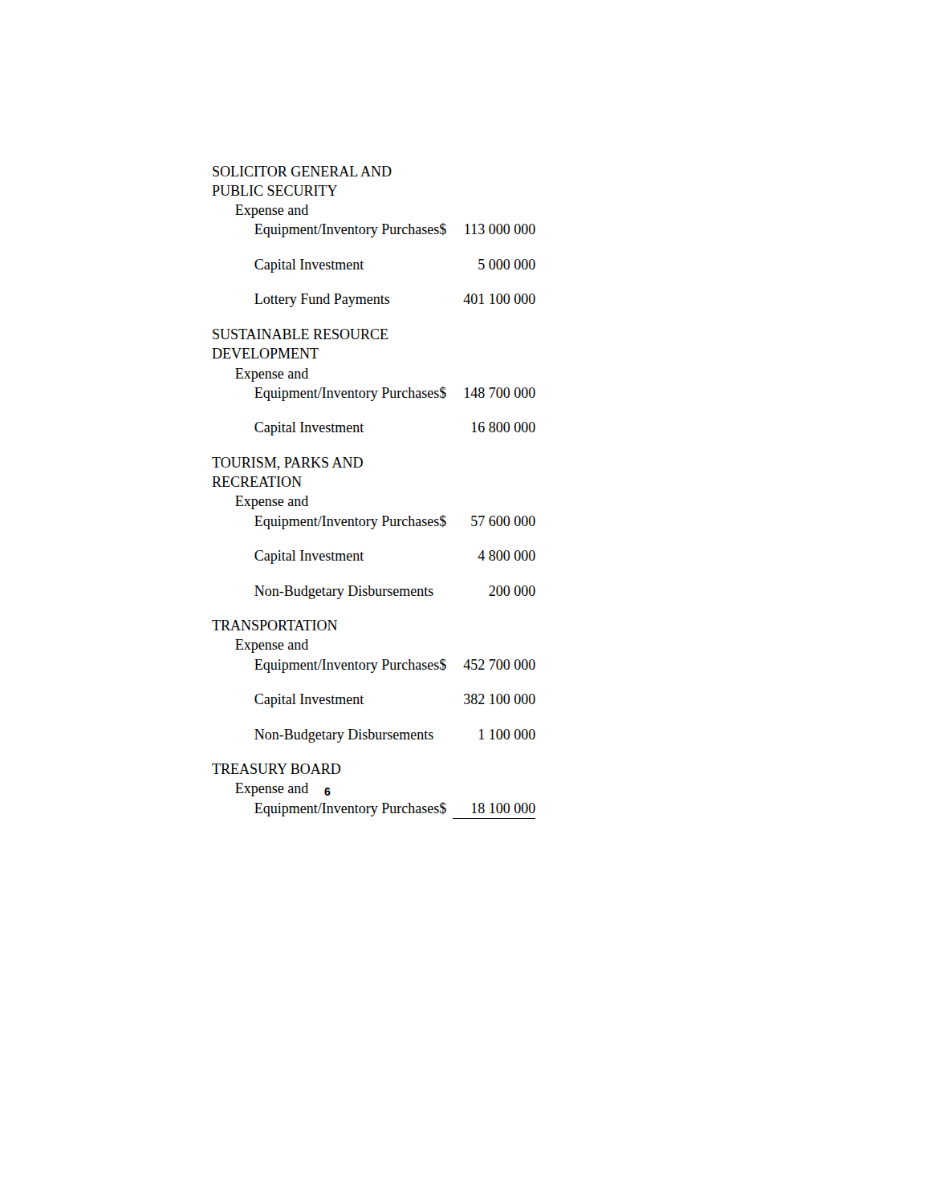| SOLICITOR GENERAL AND |
| PUBLIC SECURITY |
| Expense and |
| Equipment/Inventory Purchases | $ | 113 000 000 |
| Capital Investment | | 5 000 000 |
| Lottery Fund Payments | | 401 100 000 |
| SUSTAINABLE RESOURCE |
| DEVELOPMENT |
| Expense and |
| Equipment/Inventory Purchases | $ | 148 700 000 |
| Capital Investment | | 16 800 000 |
| TOURISM, PARKS AND |
| RECREATION |
| Expense and |
| Equipment/Inventory Purchases | $ | 57 600 000 |
| Capital Investment | | 4 800 000 |
| Non-Budgetary Disbursements | | 200 000 |
| TRANSPORTATION |
| Expense and |
| Equipment/Inventory Purchases | $ | 452 700 000 |
| Capital Investment | | 382 100 000 |
| Non-Budgetary Disbursements | | 1 100 000 |
| TREASURY BOARD |
| Expense and |
| Equipment/Inventory Purchases | $ | 18 100 000 |
6